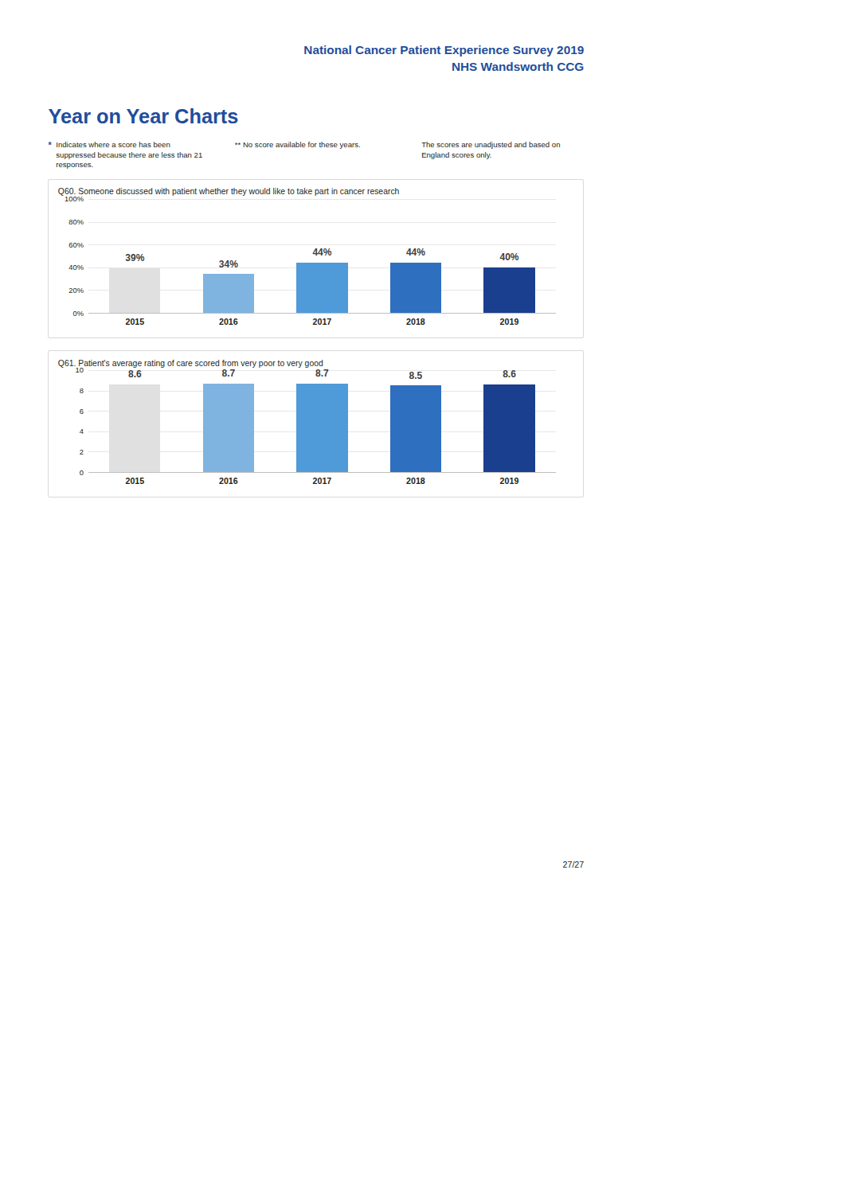National Cancer Patient Experience Survey 2019
NHS Wandsworth CCG
Year on Year Charts
*Indicates where a score has been suppressed because there are less than 21 responses.
** No score available for these years.
The scores are unadjusted and based on England scores only.
Q60. Someone discussed with patient whether they would like to take part in cancer research
100% 80% 60% 40% 20% 0%
39%
34%
44%
44%
40%
2015
2016
2017
2018
2019
Q61. Patient's average rating of care scored from very poor to very good
10 8 6 4 2 0
8.6
8.7
8.7
8.5
8.6
2015
2016
2017
2018
2019
27/27